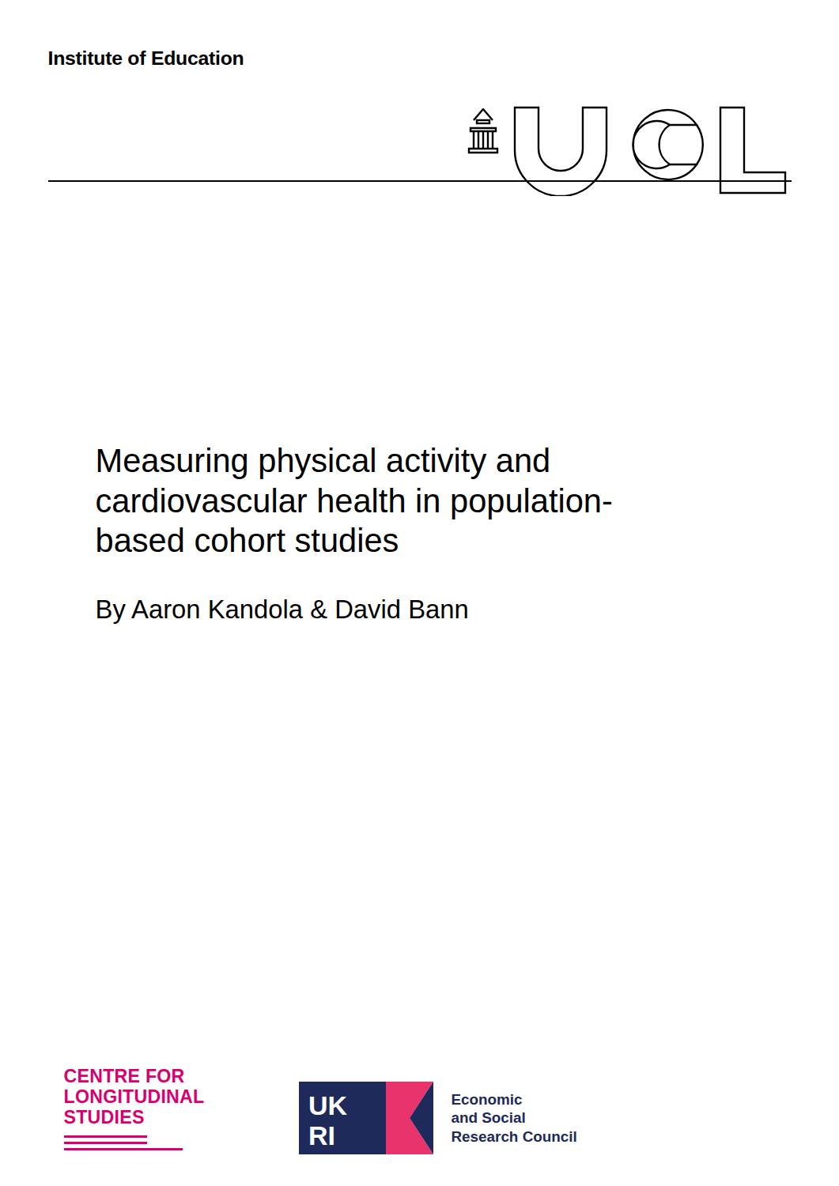Institute of Education
Measuring physical activity and cardiovascular health in population-based cohort studies
By Aaron Kandola & David Bann
CENTRE FOR
LONGITUDINAL
STUDIES
UK RI
Economic
and Social
Research Council